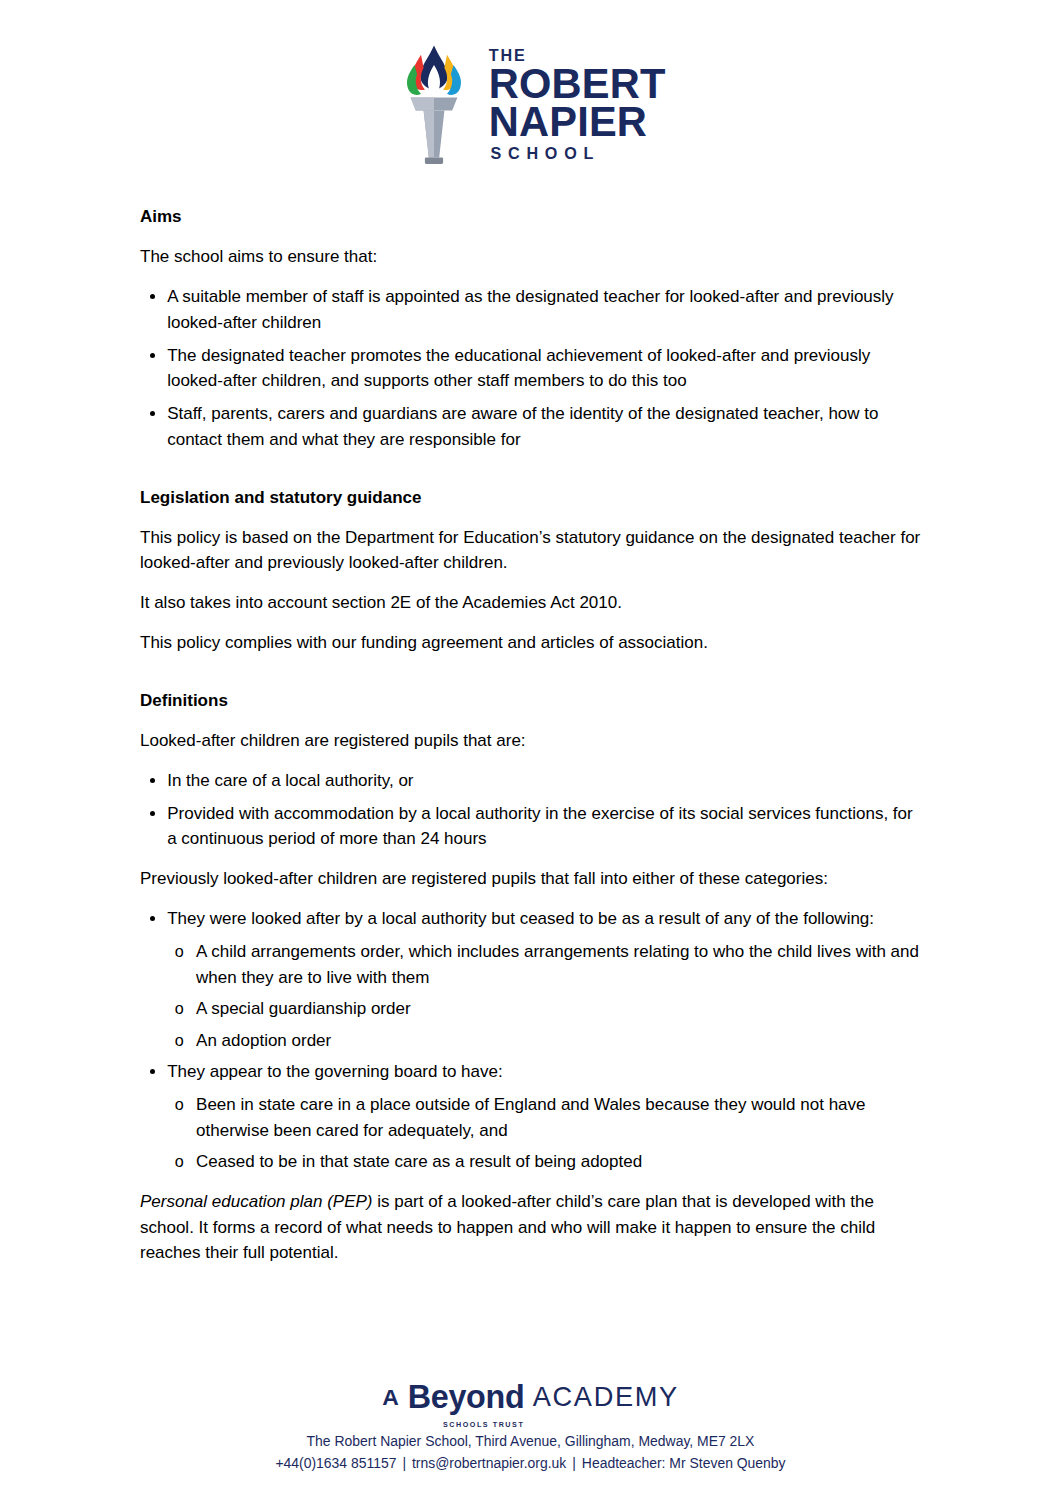The Robert Napier School torch logo
THE ROBERT NAPIER SCHOOL
Aims
The school aims to ensure that:
A suitable member of staff is appointed as the designated teacher for looked-after and previously looked-after children
The designated teacher promotes the educational achievement of looked-after and previously looked-after children, and supports other staff members to do this too
Staff, parents, carers and guardians are aware of the identity of the designated teacher, how to contact them and what they are responsible for
Legislation and statutory guidance
This policy is based on the Department for Education’s statutory guidance on the designated teacher for looked-after and previously looked-after children.
It also takes into account section 2E of the Academies Act 2010.
This policy complies with our funding agreement and articles of association.
Definitions
Looked-after children are registered pupils that are:
In the care of a local authority, or
Provided with accommodation by a local authority in the exercise of its social services functions, for a continuous period of more than 24 hours
Previously looked-after children are registered pupils that fall into either of these categories:
They were looked after by a local authority but ceased to be as a result of any of the following:
A child arrangements order, which includes arrangements relating to who the child lives with and when they are to live with them
A special guardianship order
An adoption order
They appear to the governing board to have:
Been in state care in a place outside of England and Wales because they would not have otherwise been cared for adequately, and
Ceased to be in that state care as a result of being adopted
Personal education plan (PEP) is part of a looked-after child’s care plan that is developed with the school. It forms a record of what needs to happen and who will make it happen to ensure the child reaches their full potential.
A BeyondSCHOOLS TRUST ACADEMY
The Robert Napier School, Third Avenue, Gillingham, Medway, ME7 2LX
+44(0)1634 851157|trns@robertnapier.org.uk|Headteacher: Mr Steven Quenby